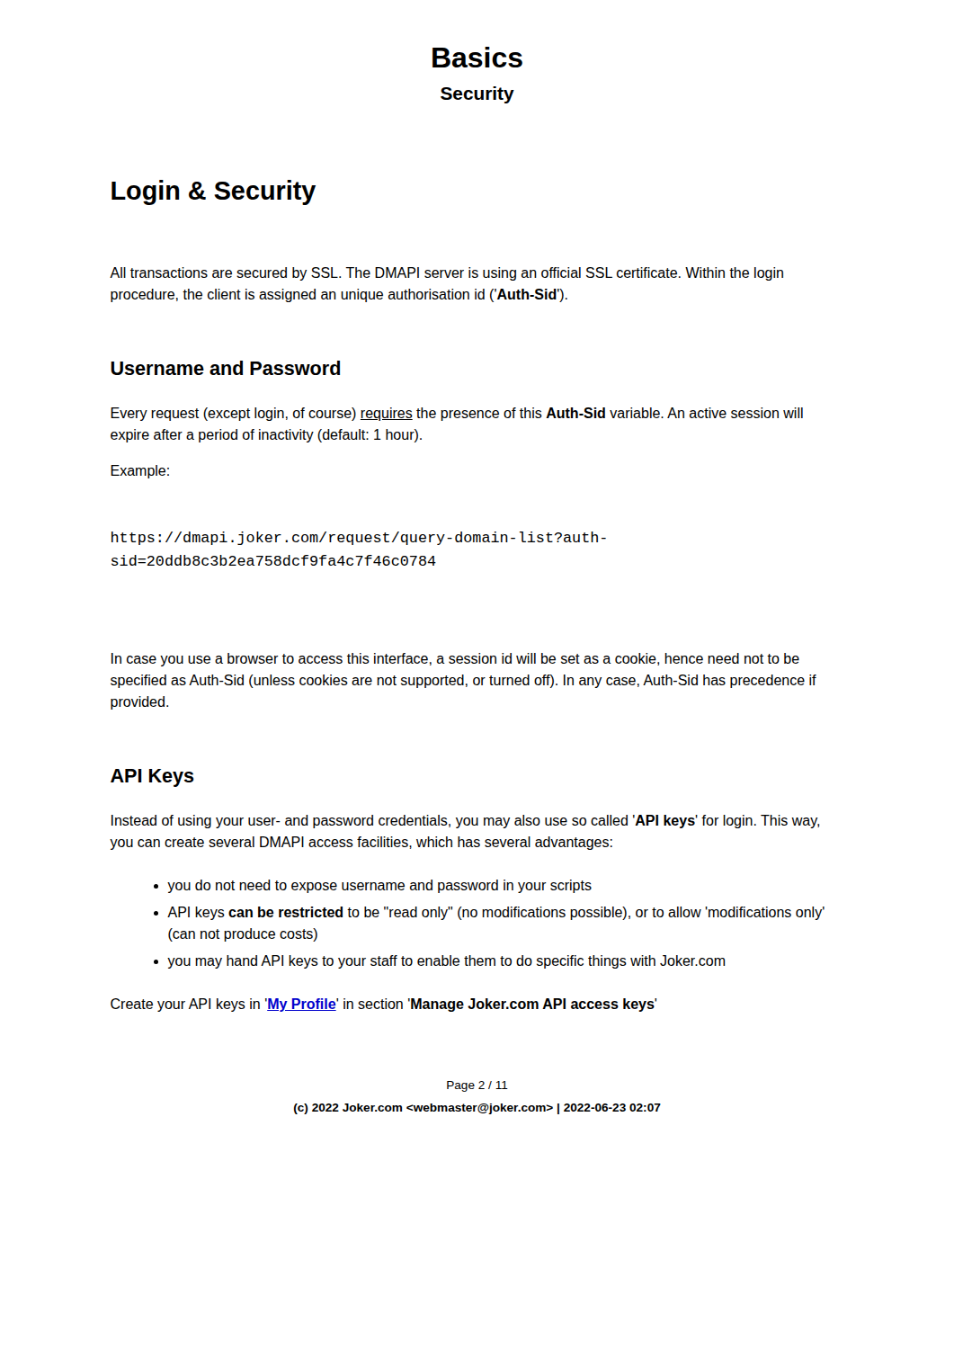Basics
Security
Login & Security
All transactions are secured by SSL. The DMAPI server is using an official SSL certificate. Within the login procedure, the client is assigned an unique authorisation id ('Auth-Sid').
Username and Password
Every request (except login, of course) requires the presence of this Auth-Sid variable. An active session will expire after a period of inactivity (default: 1 hour).
Example:
https://dmapi.joker.com/request/query-domain-list?auth-sid=20ddb8c3b2ea758dcf9fa4c7f46c0784
In case you use a browser to access this interface, a session id will be set as a cookie, hence need not to be specified as Auth-Sid (unless cookies are not supported, or turned off). In any case, Auth-Sid has precedence if provided.
API Keys
Instead of using your user- and password credentials, you may also use so called 'API keys' for login. This way, you can create several DMAPI access facilities, which has several advantages:
you do not need to expose username and password in your scripts
API keys can be restricted to be "read only" (no modifications possible), or to allow 'modifications only' (can not produce costs)
you may hand API keys to your staff to enable them to do specific things with Joker.com
Create your API keys in 'My Profile' in section 'Manage Joker.com API access keys'
Page 2 / 11
(c) 2022 Joker.com <webmaster@joker.com> | 2022-06-23 02:07